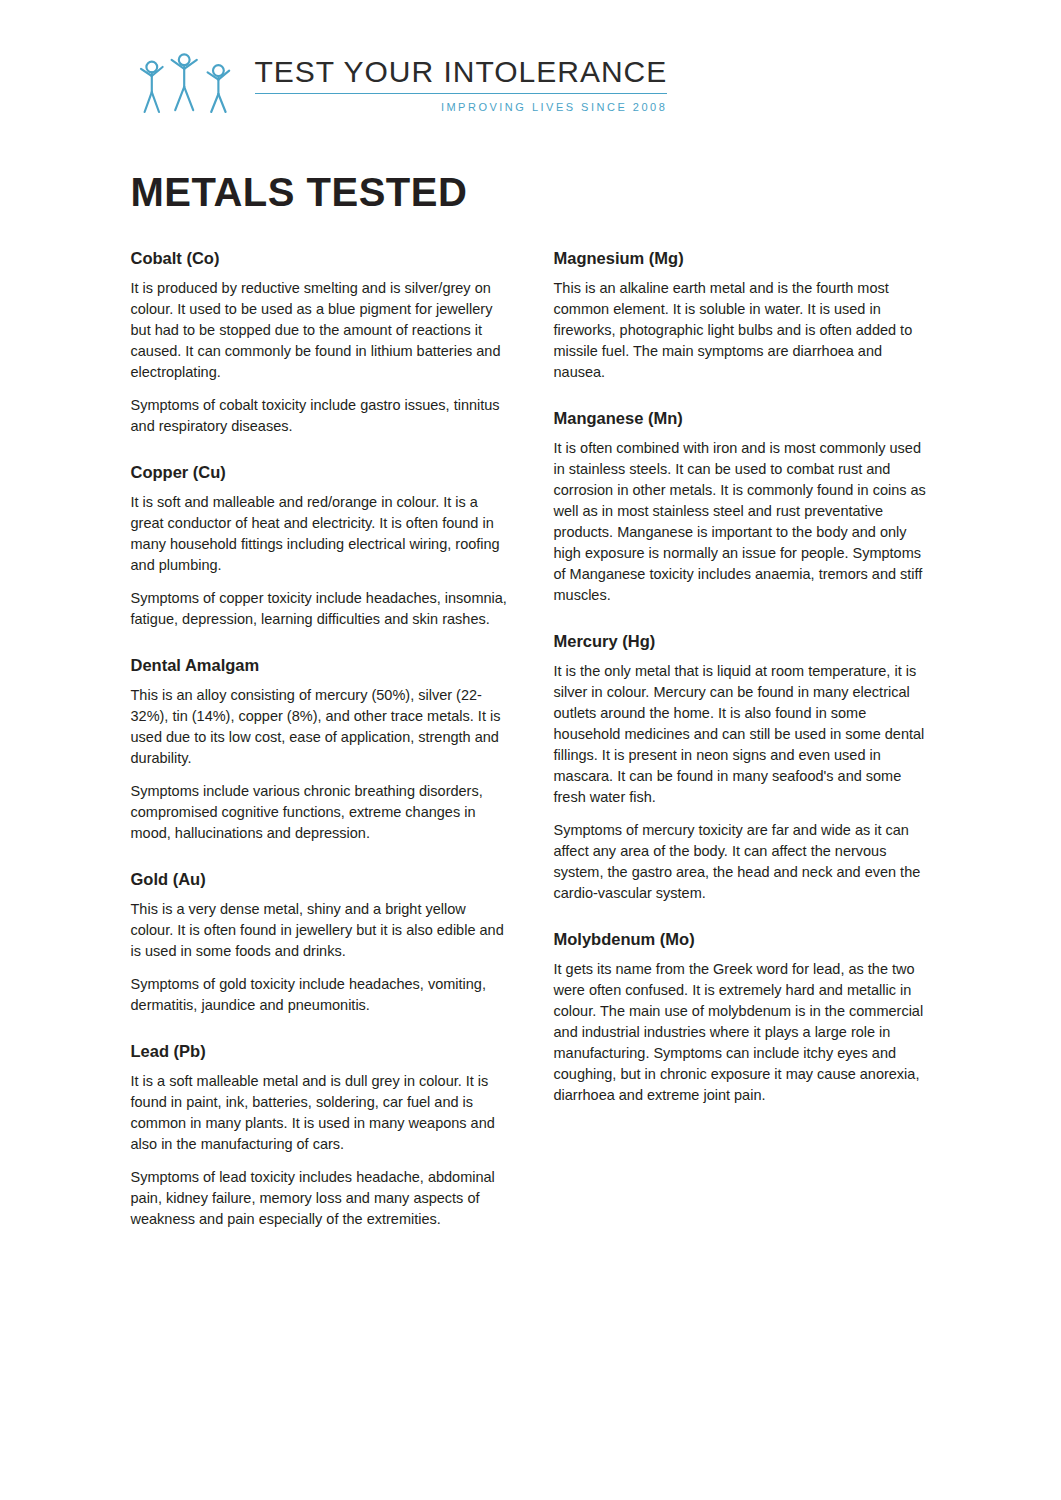TEST YOUR INTOLERANCE
IMPROVING LIVES SINCE 2008
METALS TESTED
Cobalt (Co)
It is produced by reductive smelting and is silver/grey on colour. It used to be used as a blue pigment for jewellery but had to be stopped due to the amount of reactions it caused. It can commonly be found in lithium batteries and electroplating.
Symptoms of cobalt toxicity include gastro issues, tinnitus and respiratory diseases.
Copper (Cu)
It is soft and malleable and red/orange in colour. It is a great conductor of heat and electricity. It is often found in many household fittings including electrical wiring, roofing and plumbing.
Symptoms of copper toxicity include headaches, insomnia, fatigue, depression, learning difficulties and skin rashes.
Dental Amalgam
This is an alloy consisting of mercury (50%), silver (22-32%), tin (14%), copper (8%), and other trace metals. It is used due to its low cost, ease of application, strength and durability.
Symptoms include various chronic breathing disorders, compromised cognitive functions, extreme changes in mood, hallucinations and depression.
Gold (Au)
This is a very dense metal, shiny and a bright yellow colour. It is often found in jewellery but it is also edible and is used in some foods and drinks.
Symptoms of gold toxicity include headaches, vomiting, dermatitis, jaundice and pneumonitis.
Lead (Pb)
It is a soft malleable metal and is dull grey in colour. It is found in paint, ink, batteries, soldering, car fuel and is common in many plants. It is used in many weapons and also in the manufacturing of cars.
Symptoms of lead toxicity includes headache, abdominal pain, kidney failure, memory loss and many aspects of weakness and pain especially of the extremities.
Magnesium (Mg)
This is an alkaline earth metal and is the fourth most common element. It is soluble in water. It is used in fireworks, photographic light bulbs and is often added to missile fuel. The main symptoms are diarrhoea and nausea.
Manganese (Mn)
It is often combined with iron and is most commonly used in stainless steels. It can be used to combat rust and corrosion in other metals. It is commonly found in coins as well as in most stainless steel and rust preventative products. Manganese is important to the body and only high exposure is normally an issue for people. Symptoms of Manganese toxicity includes anaemia, tremors and stiff muscles.
Mercury (Hg)
It is the only metal that is liquid at room temperature, it is silver in colour. Mercury can be found in many electrical outlets around the home. It is also found in some household medicines and can still be used in some dental fillings. It is present in neon signs and even used in mascara. It can be found in many seafood's and some fresh water fish.
Symptoms of mercury toxicity are far and wide as it can affect any area of the body. It can affect the nervous system, the gastro area, the head and neck and even the cardio-vascular system.
Molybdenum (Mo)
It gets its name from the Greek word for lead, as the two were often confused. It is extremely hard and metallic in colour. The main use of molybdenum is in the commercial and industrial industries where it plays a large role in manufacturing. Symptoms can include itchy eyes and coughing, but in chronic exposure it may cause anorexia, diarrhoea and extreme joint pain.